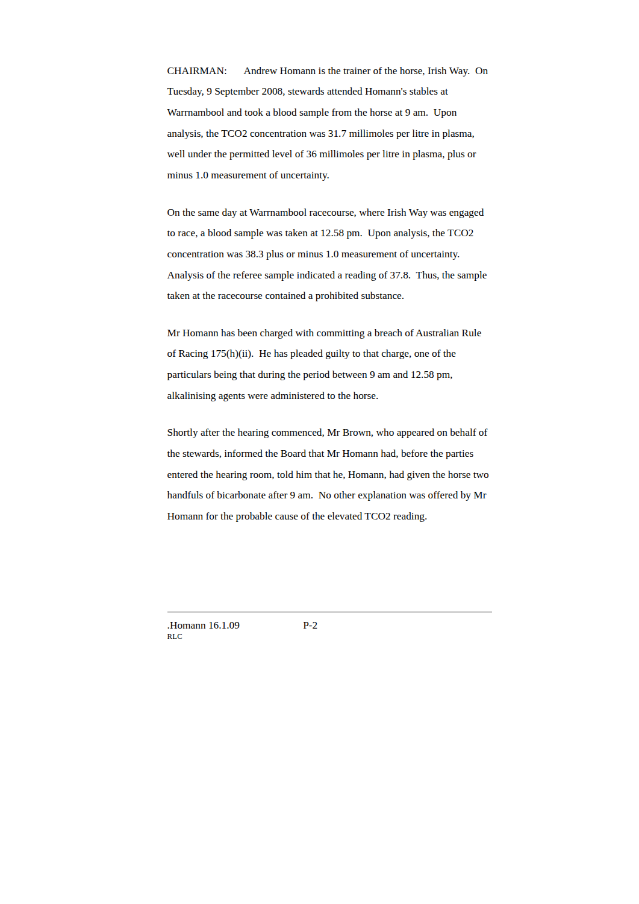Chairman: Andrew Homann is the trainer of the horse, Irish Way. On Tuesday, 9 September 2008, stewards attended Homann's stables at Warrnambool and took a blood sample from the horse at 9 am. Upon analysis, the TCO2 concentration was 31.7 millimoles per litre in plasma, well under the permitted level of 36 millimoles per litre in plasma, plus or minus 1.0 measurement of uncertainty.
On the same day at Warrnambool racecourse, where Irish Way was engaged to race, a blood sample was taken at 12.58 pm. Upon analysis, the TCO2 concentration was 38.3 plus or minus 1.0 measurement of uncertainty. Analysis of the referee sample indicated a reading of 37.8. Thus, the sample taken at the racecourse contained a prohibited substance.
Mr Homann has been charged with committing a breach of Australian Rule of Racing 175(h)(ii). He has pleaded guilty to that charge, one of the particulars being that during the period between 9 am and 12.58 pm, alkalinising agents were administered to the horse.
Shortly after the hearing commenced, Mr Brown, who appeared on behalf of the stewards, informed the Board that Mr Homann had, before the parties entered the hearing room, told him that he, Homann, had given the horse two handfuls of bicarbonate after 9 am. No other explanation was offered by Mr Homann for the probable cause of the elevated TCO2 reading.
.Homann 16.1.09 P-2
RLC